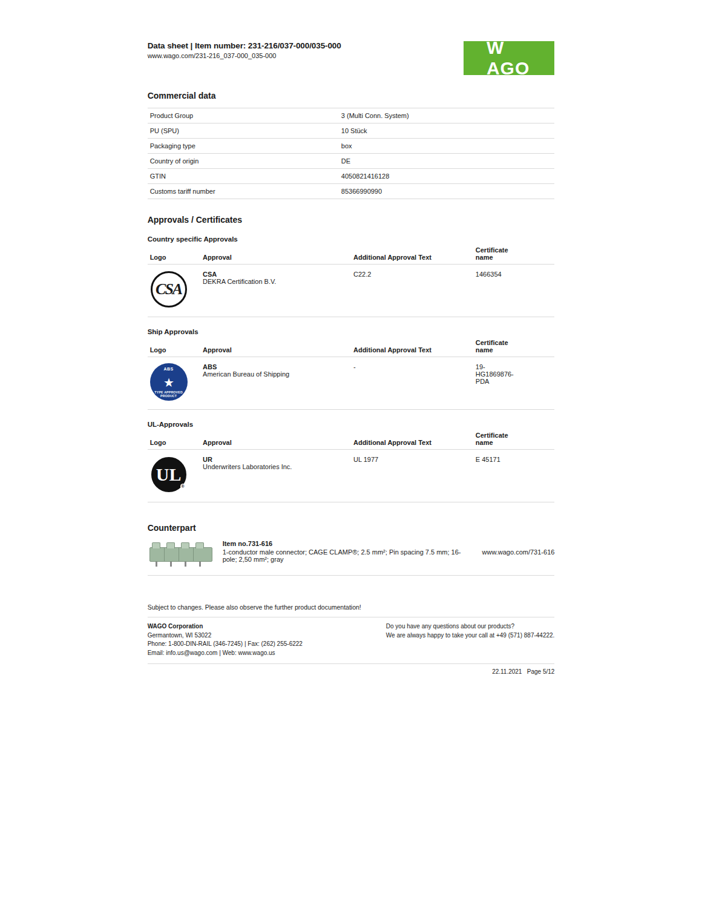Data sheet | Item number: 231-216/037-000/035-000
www.wago.com/231-216_037-000_035-000
W​AGO
Commercial data
| Product Group | 3 (Multi Conn. System) |
| PU (SPU) | 10 Stück |
| Packaging type | box |
| Country of origin | DE |
| GTIN | 4050821416128 |
| Customs tariff number | 85366990990 |
Approvals / Certificates
Country specific Approvals
| Logo | Approval | Additional Approval Text | Certificate name |
| --- | --- | --- | --- |
| CSA | CSA DEKRA Certification B.V. | C22.2 | 1466354 |
Ship Approvals
| Logo | Approval | Additional Approval Text | Certificate name |
| --- | --- | --- | --- |
| ABS ★ TYPE APPROVED PRODUCT | ABS American Bureau of Shipping | - | 19- HG1869876- PDA |
UL-Approvals
| Logo | Approval | Additional Approval Text | Certificate name |
| --- | --- | --- | --- |
| UL ® | UR Underwriters Laboratories Inc. | UL 1977 | E 45171 |
Counterpart
Item no.731-616
1-conductor male connector; CAGE CLAMP®; 2.5 mm²; Pin spacing 7.5 mm; 16-pole; 2,50 mm²; gray
www.wago.com/731-616
Subject to changes. Please also observe the further product documentation!
WAGO Corporation
Germantown, WI 53022
Phone: 1-800-DIN-RAIL (346-7245) | Fax: (262) 255-6222
Email: info.us@wago.com | Web: www.wago.us
Do you have any questions about our products?
We are always happy to take your call at +49 (571) 887-44222.
22.11.2021 Page 5/12